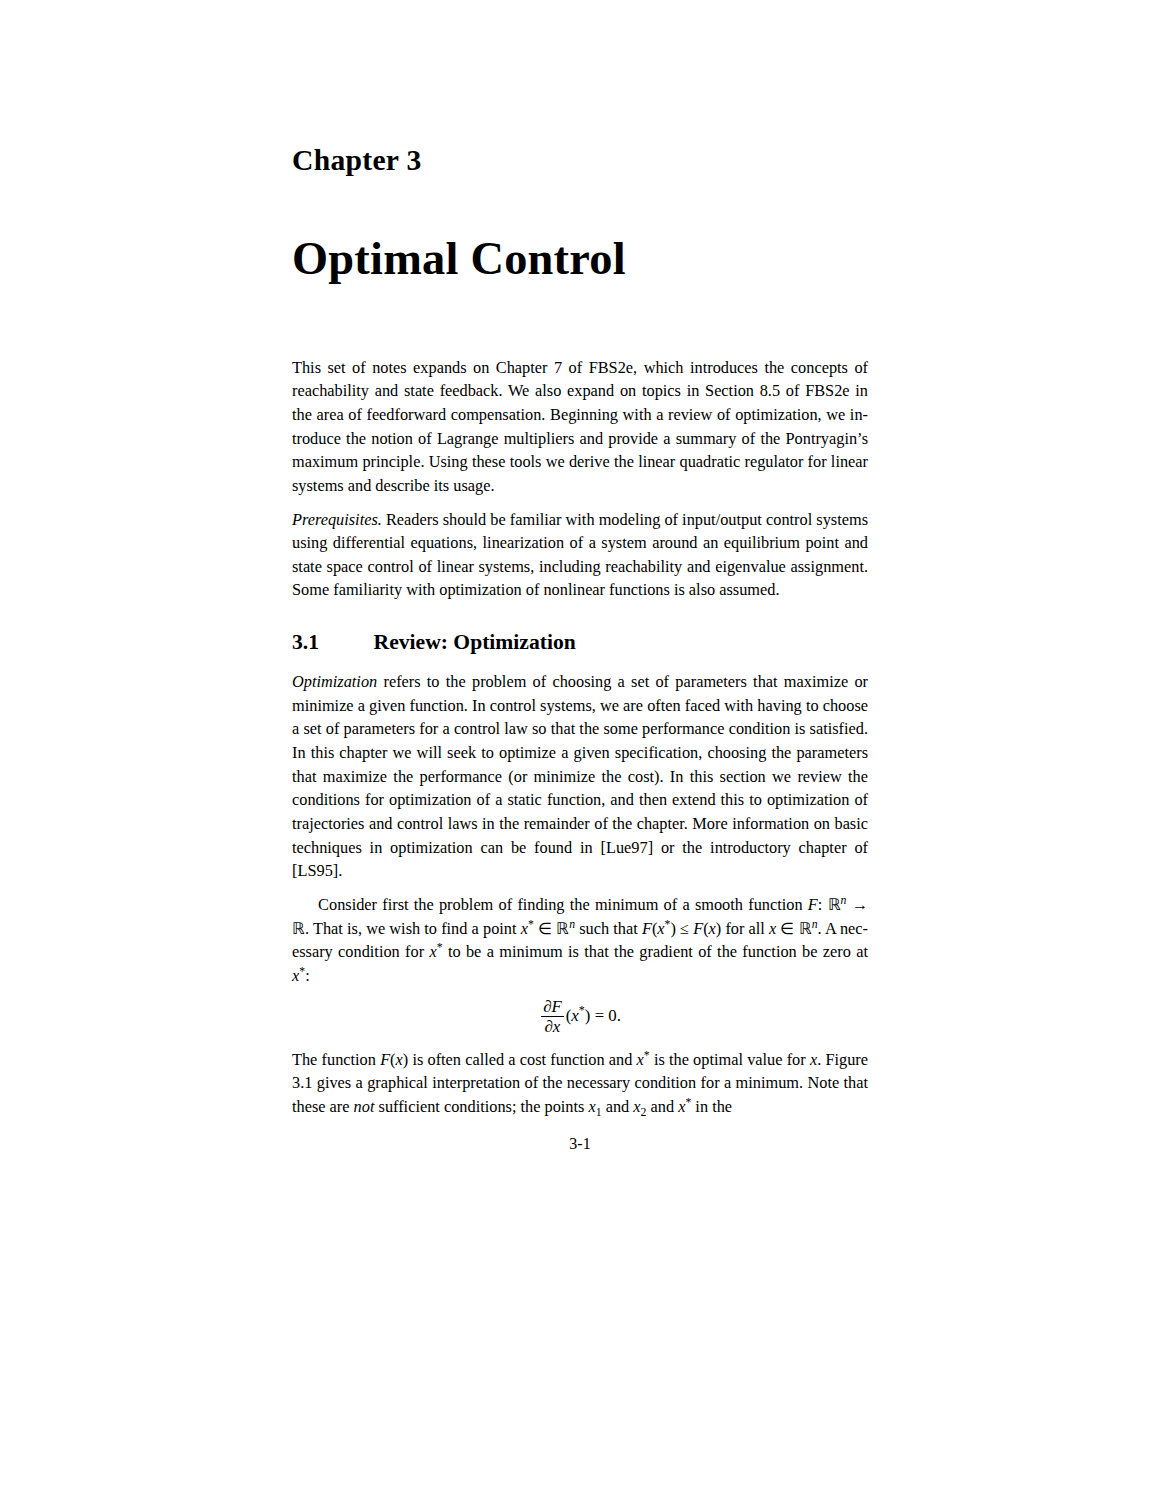Chapter 3
Optimal Control
This set of notes expands on Chapter 7 of FBS2e, which introduces the concepts of reachability and state feedback. We also expand on topics in Section 8.5 of FBS2e in the area of feedforward compensation. Beginning with a review of optimization, we introduce the notion of Lagrange multipliers and provide a summary of the Pontryagin’s maximum principle. Using these tools we derive the linear quadratic regulator for linear systems and describe its usage.
Prerequisites. Readers should be familiar with modeling of input/output control systems using differential equations, linearization of a system around an equilibrium point and state space control of linear systems, including reachability and eigenvalue assignment. Some familiarity with optimization of nonlinear functions is also assumed.
3.1 Review: Optimization
Optimization refers to the problem of choosing a set of parameters that maximize or minimize a given function. In control systems, we are often faced with having to choose a set of parameters for a control law so that the some performance condition is satisfied. In this chapter we will seek to optimize a given specification, choosing the parameters that maximize the performance (or minimize the cost). In this section we review the conditions for optimization of a static function, and then extend this to optimization of trajectories and control laws in the remainder of the chapter. More information on basic techniques in optimization can be found in [Lue97] or the introductory chapter of [LS95].
Consider first the problem of finding the minimum of a smooth function F: ℝn → ℝ. That is, we wish to find a point x* ∈ ℝn such that F(x*) ≤ F(x) for all x ∈ ℝn. A necessary condition for x* to be a minimum is that the gradient of the function be zero at x*:
∂F ∂x (x*) = 0.
The function F(x) is often called a cost function and x* is the optimal value for x. Figure 3.1 gives a graphical interpretation of the necessary condition for a minimum. Note that these are not sufficient conditions; the points x1 and x2 and x* in the
3-1